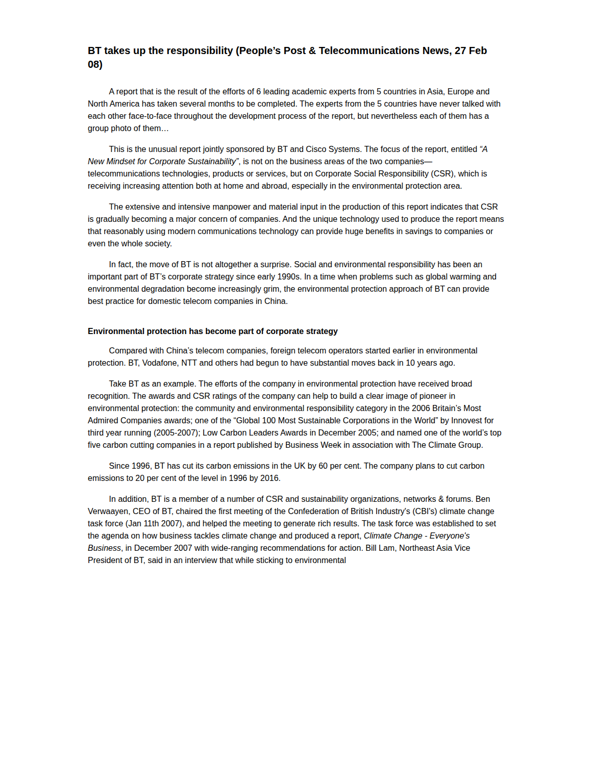BT takes up the responsibility (People’s Post & Telecommunications News, 27 Feb 08)
A report that is the result of the efforts of 6 leading academic experts from 5 countries in Asia, Europe and North America has taken several months to be completed. The experts from the 5 countries have never talked with each other face-to-face throughout the development process of the report, but nevertheless each of them has a group photo of them…
This is the unusual report jointly sponsored by BT and Cisco Systems. The focus of the report, entitled “A New Mindset for Corporate Sustainability”, is not on the business areas of the two companies—telecommunications technologies, products or services, but on Corporate Social Responsibility (CSR), which is receiving increasing attention both at home and abroad, especially in the environmental protection area.
The extensive and intensive manpower and material input in the production of this report indicates that CSR is gradually becoming a major concern of companies. And the unique technology used to produce the report means that reasonably using modern communications technology can provide huge benefits in savings to companies or even the whole society.
In fact, the move of BT is not altogether a surprise. Social and environmental responsibility has been an important part of BT’s corporate strategy since early 1990s. In a time when problems such as global warming and environmental degradation become increasingly grim, the environmental protection approach of BT can provide best practice for domestic telecom companies in China.
Environmental protection has become part of corporate strategy
Compared with China’s telecom companies, foreign telecom operators started earlier in environmental protection. BT, Vodafone, NTT and others had begun to have substantial moves back in 10 years ago.
Take BT as an example. The efforts of the company in environmental protection have received broad recognition. The awards and CSR ratings of the company can help to build a clear image of pioneer in environmental protection: the community and environmental responsibility category in the 2006 Britain’s Most Admired Companies awards; one of the “Global 100 Most Sustainable Corporations in the World” by Innovest for third year running (2005-2007); Low Carbon Leaders Awards in December 2005; and named one of the world’s top five carbon cutting companies in a report published by Business Week in association with The Climate Group.
Since 1996, BT has cut its carbon emissions in the UK by 60 per cent. The company plans to cut carbon emissions to 20 per cent of the level in 1996 by 2016.
In addition, BT is a member of a number of CSR and sustainability organizations, networks & forums. Ben Verwaayen, CEO of BT, chaired the first meeting of the Confederation of British Industry's (CBI's) climate change task force (Jan 11th 2007), and helped the meeting to generate rich results. The task force was established to set the agenda on how business tackles climate change and produced a report, Climate Change - Everyone's Business, in December 2007 with wide-ranging recommendations for action. Bill Lam, Northeast Asia Vice President of BT, said in an interview that while sticking to environmental